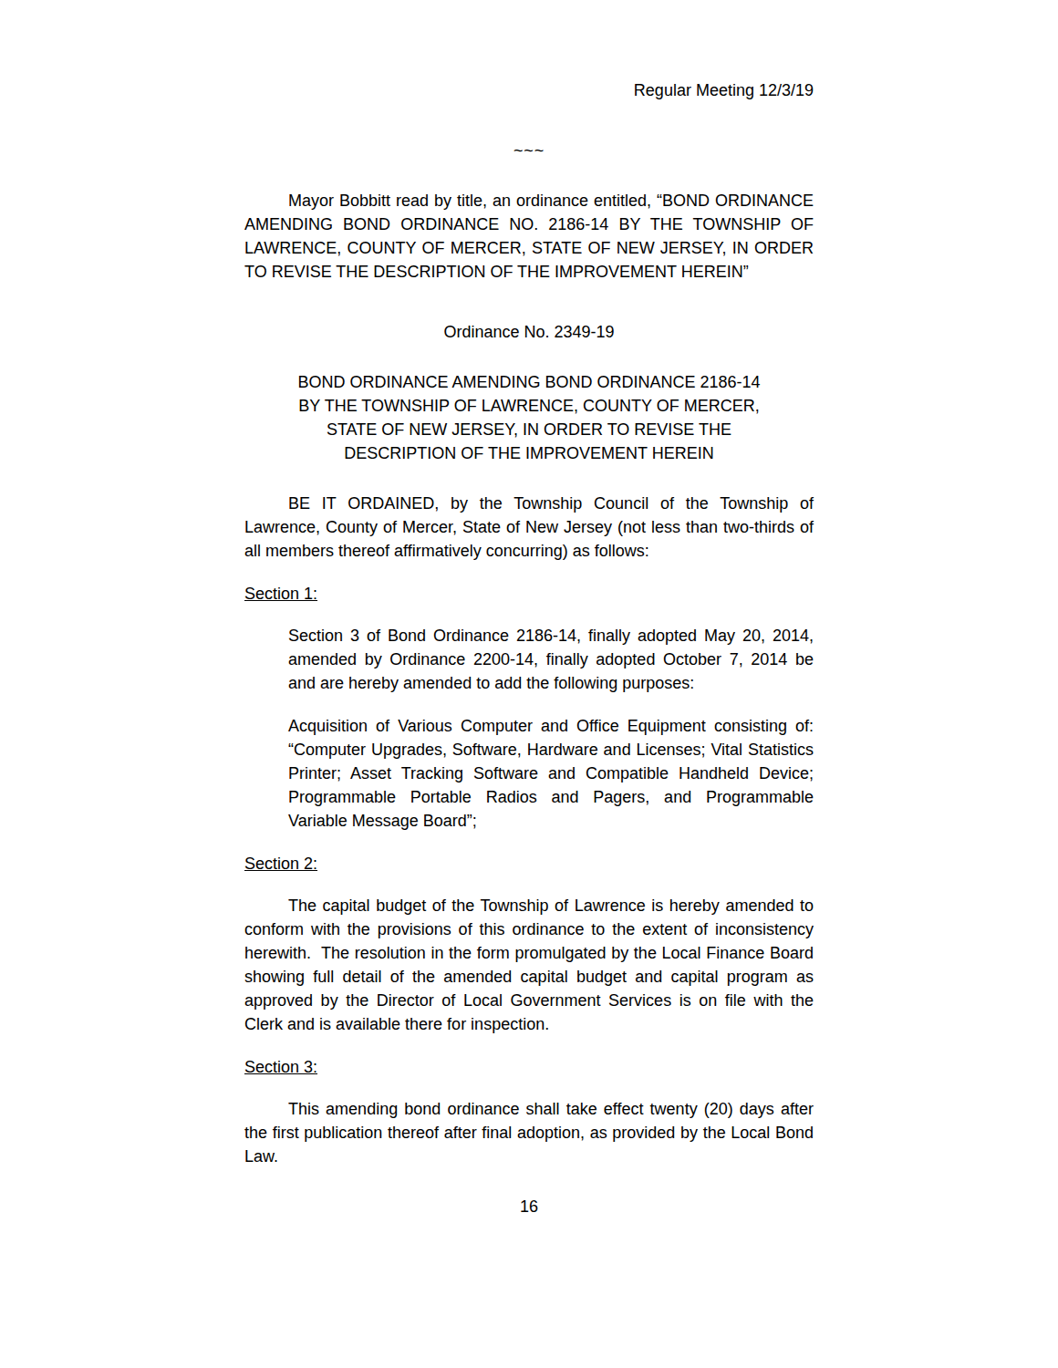Regular Meeting 12/3/19
~~~
Mayor Bobbitt read by title, an ordinance entitled, “BOND ORDINANCE AMENDING BOND ORDINANCE NO. 2186-14 BY THE TOWNSHIP OF LAWRENCE, COUNTY OF MERCER, STATE OF NEW JERSEY, IN ORDER TO REVISE THE DESCRIPTION OF THE IMPROVEMENT HEREIN”
Ordinance No. 2349-19
BOND ORDINANCE AMENDING BOND ORDINANCE 2186-14
BY THE TOWNSHIP OF LAWRENCE, COUNTY OF MERCER,
STATE OF NEW JERSEY, IN ORDER TO REVISE THE
DESCRIPTION OF THE IMPROVEMENT HEREIN
BE IT ORDAINED, by the Township Council of the Township of Lawrence, County of Mercer, State of New Jersey (not less than two-thirds of all members thereof affirmatively concurring) as follows:
Section 1:
Section 3 of Bond Ordinance 2186-14, finally adopted May 20, 2014, amended by Ordinance 2200-14, finally adopted October 7, 2014 be and are hereby amended to add the following purposes:
Acquisition of Various Computer and Office Equipment consisting of: “Computer Upgrades, Software, Hardware and Licenses; Vital Statistics Printer; Asset Tracking Software and Compatible Handheld Device; Programmable Portable Radios and Pagers, and Programmable Variable Message Board”;
Section 2:
The capital budget of the Township of Lawrence is hereby amended to conform with the provisions of this ordinance to the extent of inconsistency herewith. The resolution in the form promulgated by the Local Finance Board showing full detail of the amended capital budget and capital program as approved by the Director of Local Government Services is on file with the Clerk and is available there for inspection.
Section 3:
This amending bond ordinance shall take effect twenty (20) days after the first publication thereof after final adoption, as provided by the Local Bond Law.
16